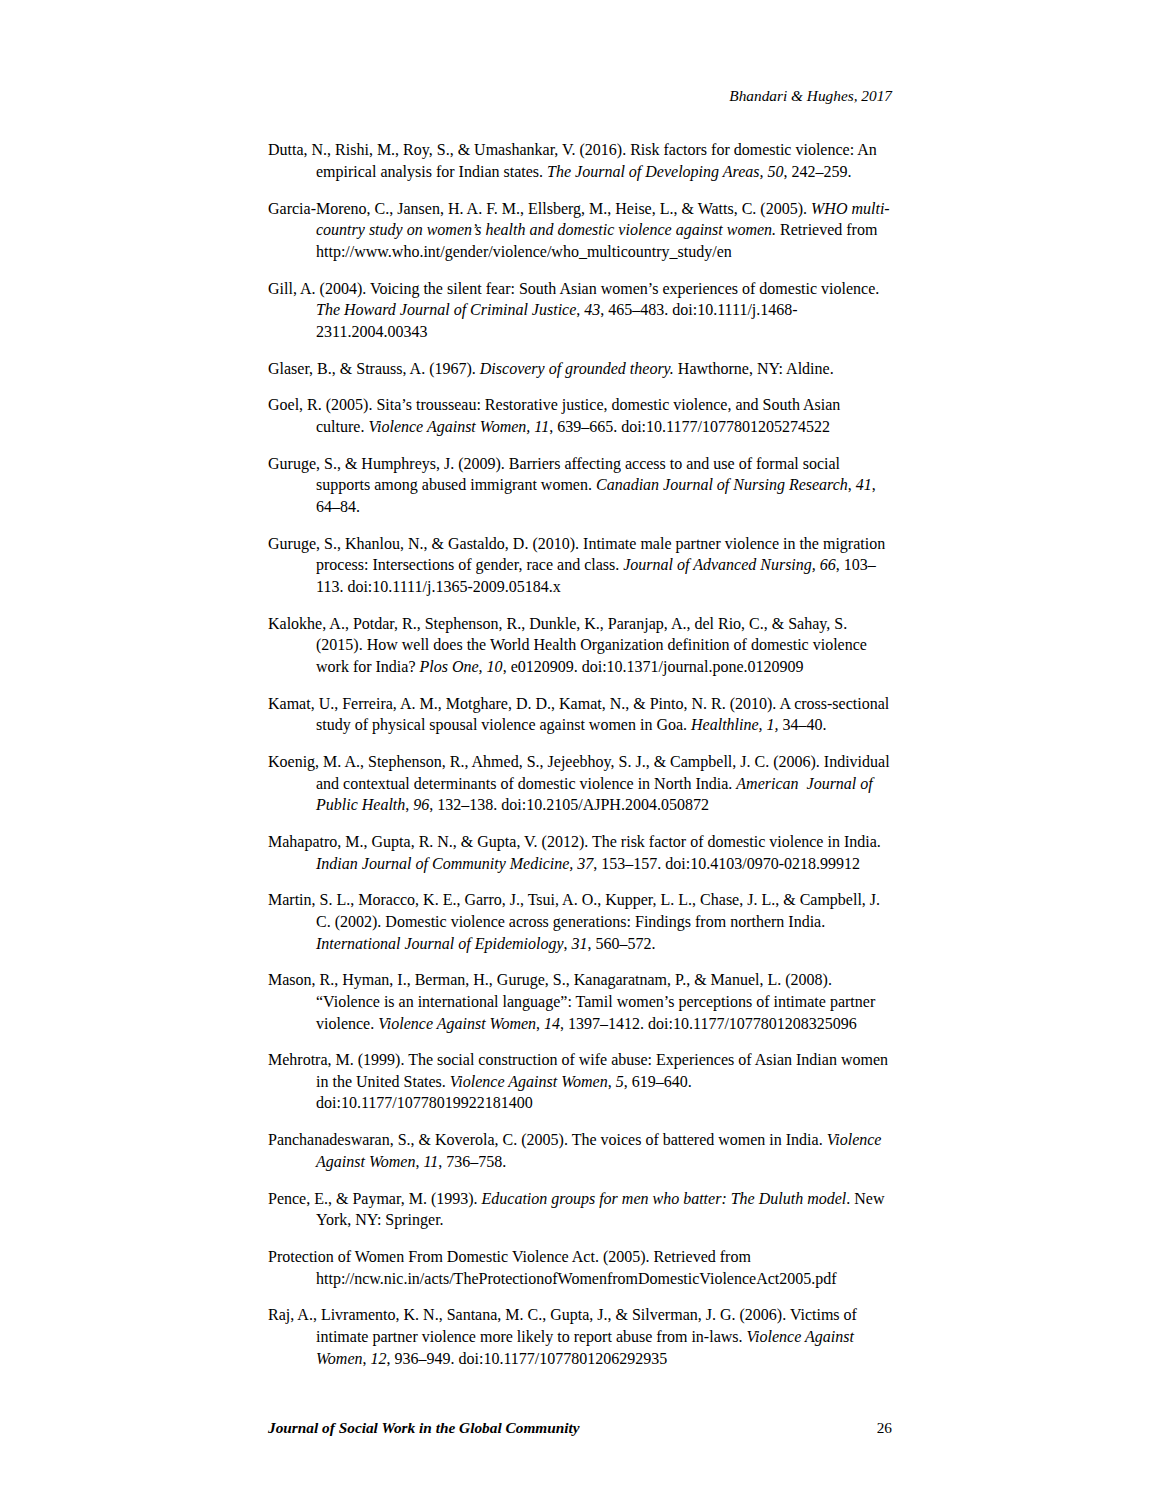Bhandari & Hughes, 2017
Dutta, N., Rishi, M., Roy, S., & Umashankar, V. (2016). Risk factors for domestic violence: An empirical analysis for Indian states. The Journal of Developing Areas, 50, 242–259.
Garcia-Moreno, C., Jansen, H. A. F. M., Ellsberg, M., Heise, L., & Watts, C. (2005). WHO multi-country study on women’s health and domestic violence against women. Retrieved from http://www.who.int/gender/violence/who_multicountry_study/en
Gill, A. (2004). Voicing the silent fear: South Asian women’s experiences of domestic violence. The Howard Journal of Criminal Justice, 43, 465–483. doi:10.1111/j.1468-2311.2004.00343
Glaser, B., & Strauss, A. (1967). Discovery of grounded theory. Hawthorne, NY: Aldine.
Goel, R. (2005). Sita’s trousseau: Restorative justice, domestic violence, and South Asian culture. Violence Against Women, 11, 639–665. doi:10.1177/1077801205274522
Guruge, S., & Humphreys, J. (2009). Barriers affecting access to and use of formal social supports among abused immigrant women. Canadian Journal of Nursing Research, 41, 64–84.
Guruge, S., Khanlou, N., & Gastaldo, D. (2010). Intimate male partner violence in the migration process: Intersections of gender, race and class. Journal of Advanced Nursing, 66, 103–113. doi:10.1111/j.1365-2009.05184.x
Kalokhe, A., Potdar, R., Stephenson, R., Dunkle, K., Paranjap, A., del Rio, C., & Sahay, S. (2015). How well does the World Health Organization definition of domestic violence work for India? Plos One, 10, e0120909. doi:10.1371/journal.pone.0120909
Kamat, U., Ferreira, A. M., Motghare, D. D., Kamat, N., & Pinto, N. R. (2010). A cross-sectional study of physical spousal violence against women in Goa. Healthline, 1, 34–40.
Koenig, M. A., Stephenson, R., Ahmed, S., Jejeebhoy, S. J., & Campbell, J. C. (2006). Individual and contextual determinants of domestic violence in North India. American Journal of Public Health, 96, 132–138. doi:10.2105/AJPH.2004.050872
Mahapatro, M., Gupta, R. N., & Gupta, V. (2012). The risk factor of domestic violence in India. Indian Journal of Community Medicine, 37, 153–157. doi:10.4103/0970-0218.99912
Martin, S. L., Moracco, K. E., Garro, J., Tsui, A. O., Kupper, L. L., Chase, J. L., & Campbell, J. C. (2002). Domestic violence across generations: Findings from northern India. International Journal of Epidemiology, 31, 560–572.
Mason, R., Hyman, I., Berman, H., Guruge, S., Kanagaratnam, P., & Manuel, L. (2008). “Violence is an international language”: Tamil women’s perceptions of intimate partner violence. Violence Against Women, 14, 1397–1412. doi:10.1177/1077801208325096
Mehrotra, M. (1999). The social construction of wife abuse: Experiences of Asian Indian women in the United States. Violence Against Women, 5, 619–640. doi:10.1177/10778019922181400
Panchanadeswaran, S., & Koverola, C. (2005). The voices of battered women in India. Violence Against Women, 11, 736–758.
Pence, E., & Paymar, M. (1993). Education groups for men who batter: The Duluth model. New York, NY: Springer.
Protection of Women From Domestic Violence Act. (2005). Retrieved from http://ncw.nic.in/acts/TheProtectionofWomenfromDomesticViolenceAct2005.pdf
Raj, A., Livramento, K. N., Santana, M. C., Gupta, J., & Silverman, J. G. (2006). Victims of intimate partner violence more likely to report abuse from in-laws. Violence Against Women, 12, 936–949. doi:10.1177/1077801206292935
Journal of Social Work in the Global Community 26